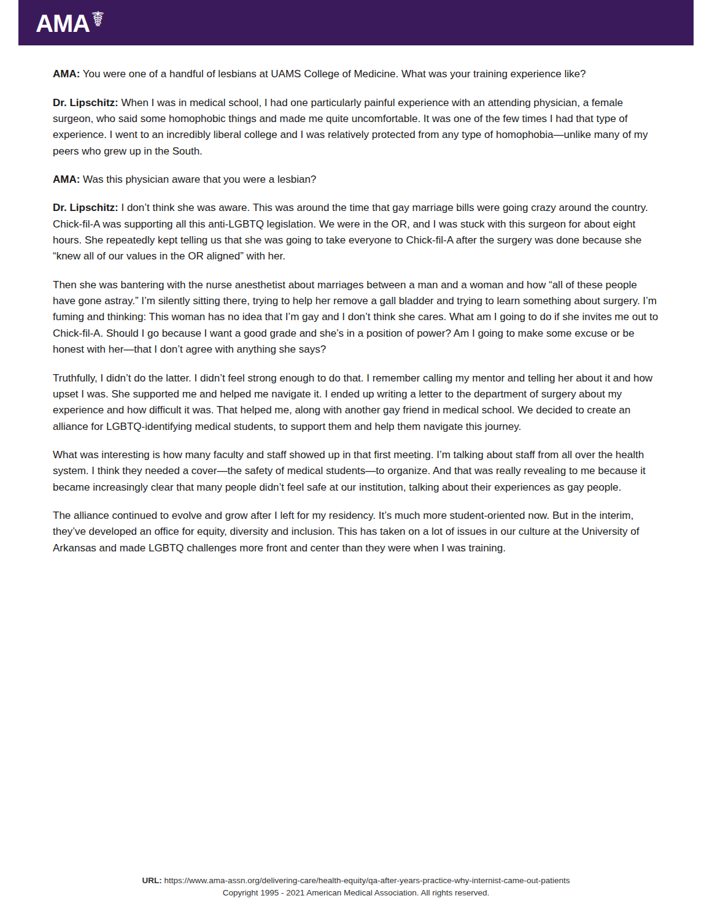AMA☤
AMA: You were one of a handful of lesbians at UAMS College of Medicine. What was your training experience like?
Dr. Lipschitz: When I was in medical school, I had one particularly painful experience with an attending physician, a female surgeon, who said some homophobic things and made me quite uncomfortable. It was one of the few times I had that type of experience. I went to an incredibly liberal college and I was relatively protected from any type of homophobia—unlike many of my peers who grew up in the South.
AMA: Was this physician aware that you were a lesbian?
Dr. Lipschitz: I don’t think she was aware. This was around the time that gay marriage bills were going crazy around the country. Chick-fil-A was supporting all this anti-LGBTQ legislation. We were in the OR, and I was stuck with this surgeon for about eight hours. She repeatedly kept telling us that she was going to take everyone to Chick-fil-A after the surgery was done because she “knew all of our values in the OR aligned” with her.
Then she was bantering with the nurse anesthetist about marriages between a man and a woman and how “all of these people have gone astray.” I’m silently sitting there, trying to help her remove a gall bladder and trying to learn something about surgery. I’m fuming and thinking: This woman has no idea that I’m gay and I don’t think she cares. What am I going to do if she invites me out to Chick-fil-A. Should I go because I want a good grade and she’s in a position of power? Am I going to make some excuse or be honest with her—that I don’t agree with anything she says?
Truthfully, I didn’t do the latter. I didn’t feel strong enough to do that. I remember calling my mentor and telling her about it and how upset I was. She supported me and helped me navigate it. I ended up writing a letter to the department of surgery about my experience and how difficult it was. That helped me, along with another gay friend in medical school. We decided to create an alliance for LGBTQ-identifying medical students, to support them and help them navigate this journey.
What was interesting is how many faculty and staff showed up in that first meeting. I’m talking about staff from all over the health system. I think they needed a cover—the safety of medical students—to organize. And that was really revealing to me because it became increasingly clear that many people didn’t feel safe at our institution, talking about their experiences as gay people.
The alliance continued to evolve and grow after I left for my residency. It’s much more student-oriented now. But in the interim, they’ve developed an office for equity, diversity and inclusion. This has taken on a lot of issues in our culture at the University of Arkansas and made LGBTQ challenges more front and center than they were when I was training.
URL: https://www.ama-assn.org/delivering-care/health-equity/qa-after-years-practice-why-internist-came-out-patients
Copyright 1995 - 2021 American Medical Association. All rights reserved.